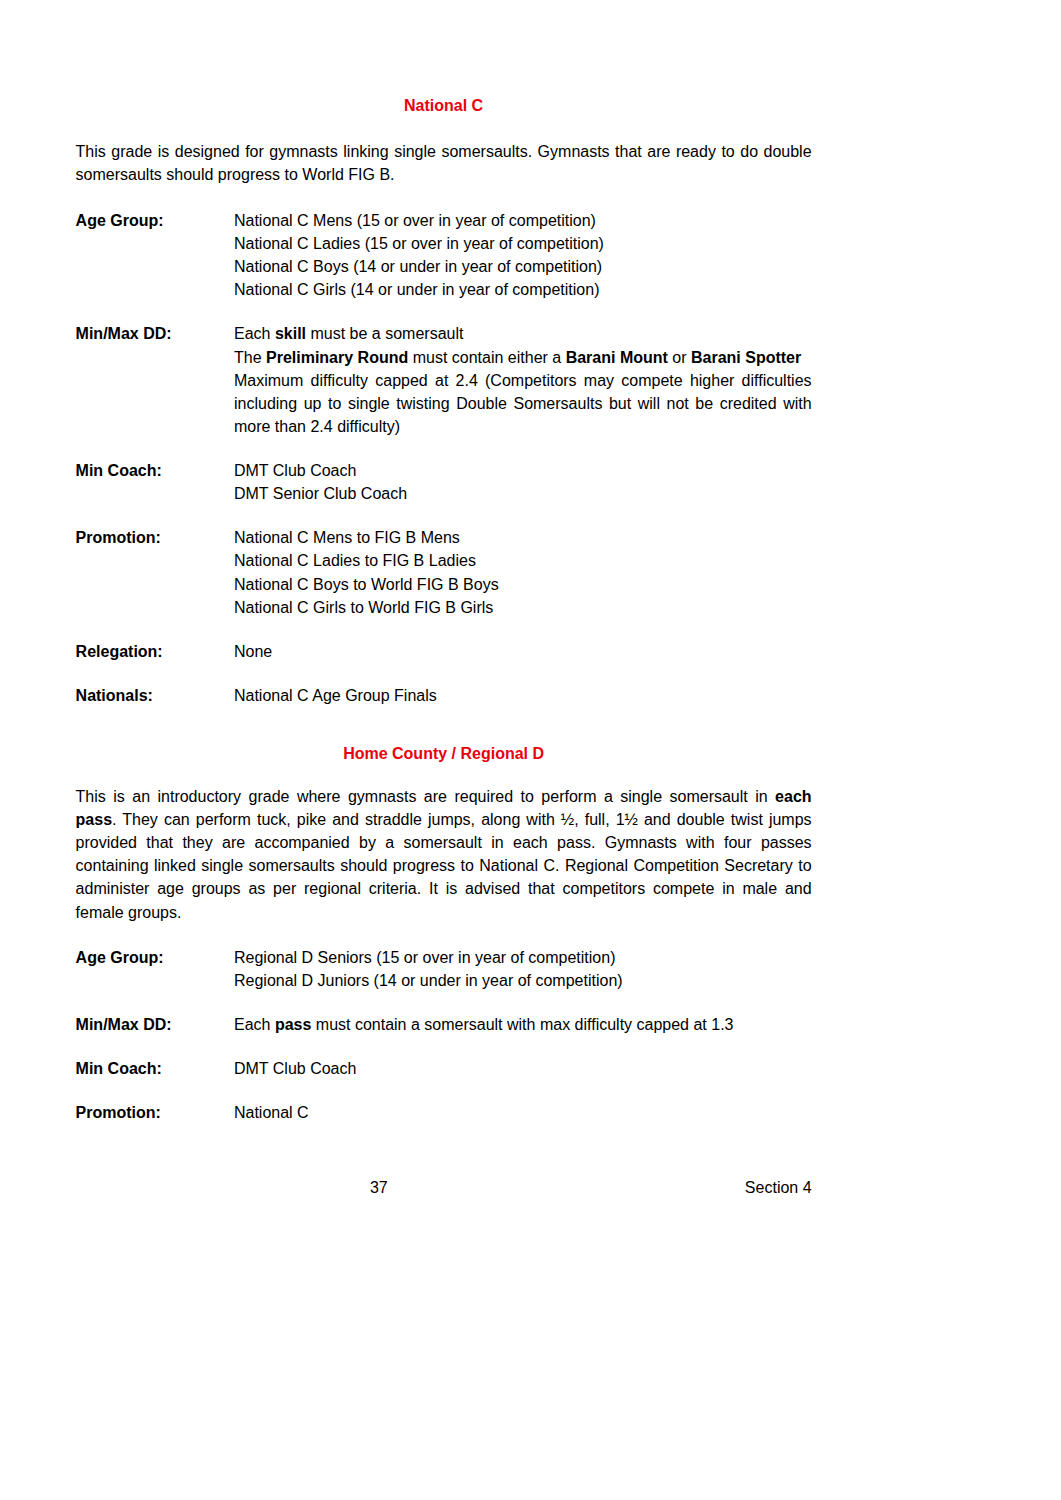National C
This grade is designed for gymnasts linking single somersaults. Gymnasts that are ready to do double somersaults should progress to World FIG B.
Age Group:
National C Mens (15 or over in year of competition)
National C Ladies (15 or over in year of competition)
National C Boys (14 or under in year of competition)
National C Girls (14 or under in year of competition)
Min/Max DD:
Each skill must be a somersault
The Preliminary Round must contain either a Barani Mount or Barani Spotter
Maximum difficulty capped at 2.4 (Competitors may compete higher difficulties including up to single twisting Double Somersaults but will not be credited with more than 2.4 difficulty)
Min Coach:
DMT Club Coach
DMT Senior Club Coach
Promotion:
National C Mens to FIG B Mens
National C Ladies to FIG B Ladies
National C Boys to World FIG B Boys
National C Girls to World FIG B Girls
Relegation:
None
Nationals:
National C Age Group Finals
Home County / Regional D
This is an introductory grade where gymnasts are required to perform a single somersault in each pass. They can perform tuck, pike and straddle jumps, along with ½, full, 1½ and double twist jumps provided that they are accompanied by a somersault in each pass. Gymnasts with four passes containing linked single somersaults should progress to National C. Regional Competition Secretary to administer age groups as per regional criteria. It is advised that competitors compete in male and female groups.
Age Group:
Regional D Seniors (15 or over in year of competition)
Regional D Juniors (14 or under in year of competition)
Min/Max DD:
Each pass must contain a somersault with max difficulty capped at 1.3
Min Coach:
DMT Club Coach
Promotion:
National C
37 Section 4